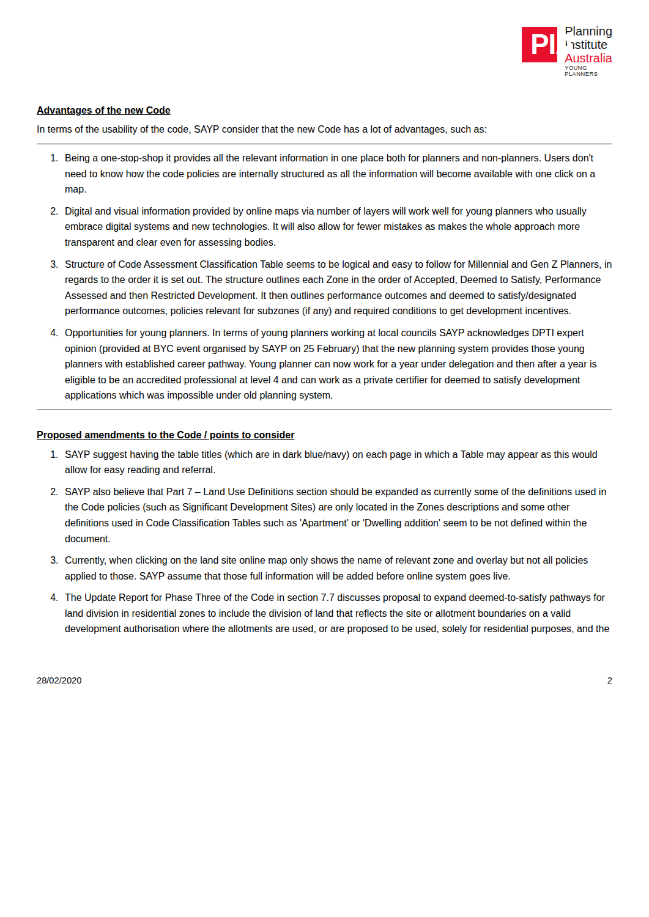PIA
Planning
Institute
Australia
YOUNG
PLANNERS
Advantages of the new Code
In terms of the usability of the code, SAYP consider that the new Code has a lot of advantages, such as:
Being a one-stop-shop it provides all the relevant information in one place both for planners and non-planners. Users don't need to know how the code policies are internally structured as all the information will become available with one click on a map.
Digital and visual information provided by online maps via number of layers will work well for young planners who usually embrace digital systems and new technologies. It will also allow for fewer mistakes as makes the whole approach more transparent and clear even for assessing bodies.
Structure of Code Assessment Classification Table seems to be logical and easy to follow for Millennial and Gen Z Planners, in regards to the order it is set out. The structure outlines each Zone in the order of Accepted, Deemed to Satisfy, Performance Assessed and then Restricted Development. It then outlines performance outcomes and deemed to satisfy/designated performance outcomes, policies relevant for subzones (if any) and required conditions to get development incentives.
Opportunities for young planners. In terms of young planners working at local councils SAYP acknowledges DPTI expert opinion (provided at BYC event organised by SAYP on 25 February) that the new planning system provides those young planners with established career pathway. Young planner can now work for a year under delegation and then after a year is eligible to be an accredited professional at level 4 and can work as a private certifier for deemed to satisfy development applications which was impossible under old planning system.
Proposed amendments to the Code / points to consider
SAYP suggest having the table titles (which are in dark blue/navy) on each page in which a Table may appear as this would allow for easy reading and referral.
SAYP also believe that Part 7 – Land Use Definitions section should be expanded as currently some of the definitions used in the Code policies (such as Significant Development Sites) are only located in the Zones descriptions and some other definitions used in Code Classification Tables such as 'Apartment' or 'Dwelling addition' seem to be not defined within the document.
Currently, when clicking on the land site online map only shows the name of relevant zone and overlay but not all policies applied to those. SAYP assume that those full information will be added before online system goes live.
The Update Report for Phase Three of the Code in section 7.7 discusses proposal to expand deemed-to-satisfy pathways for land division in residential zones to include the division of land that reflects the site or allotment boundaries on a valid development authorisation where the allotments are used, or are proposed to be used, solely for residential purposes, and the
28/02/2020 2